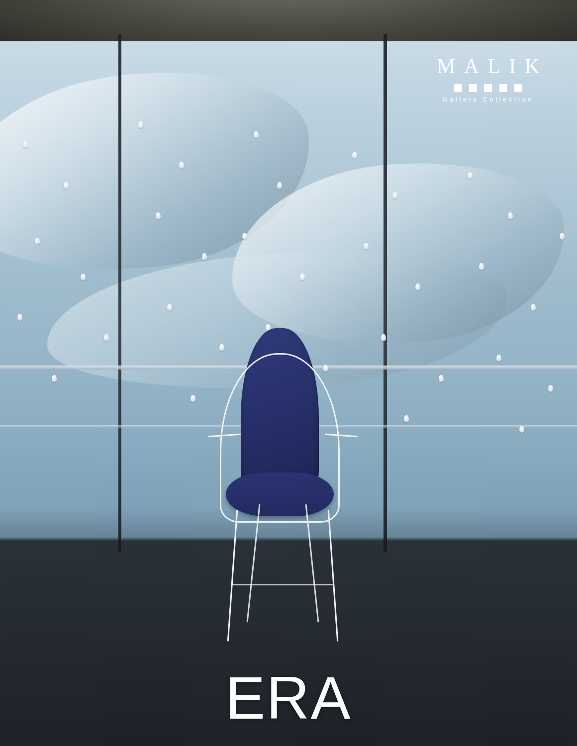MALIK
Gallery Collection
ERA